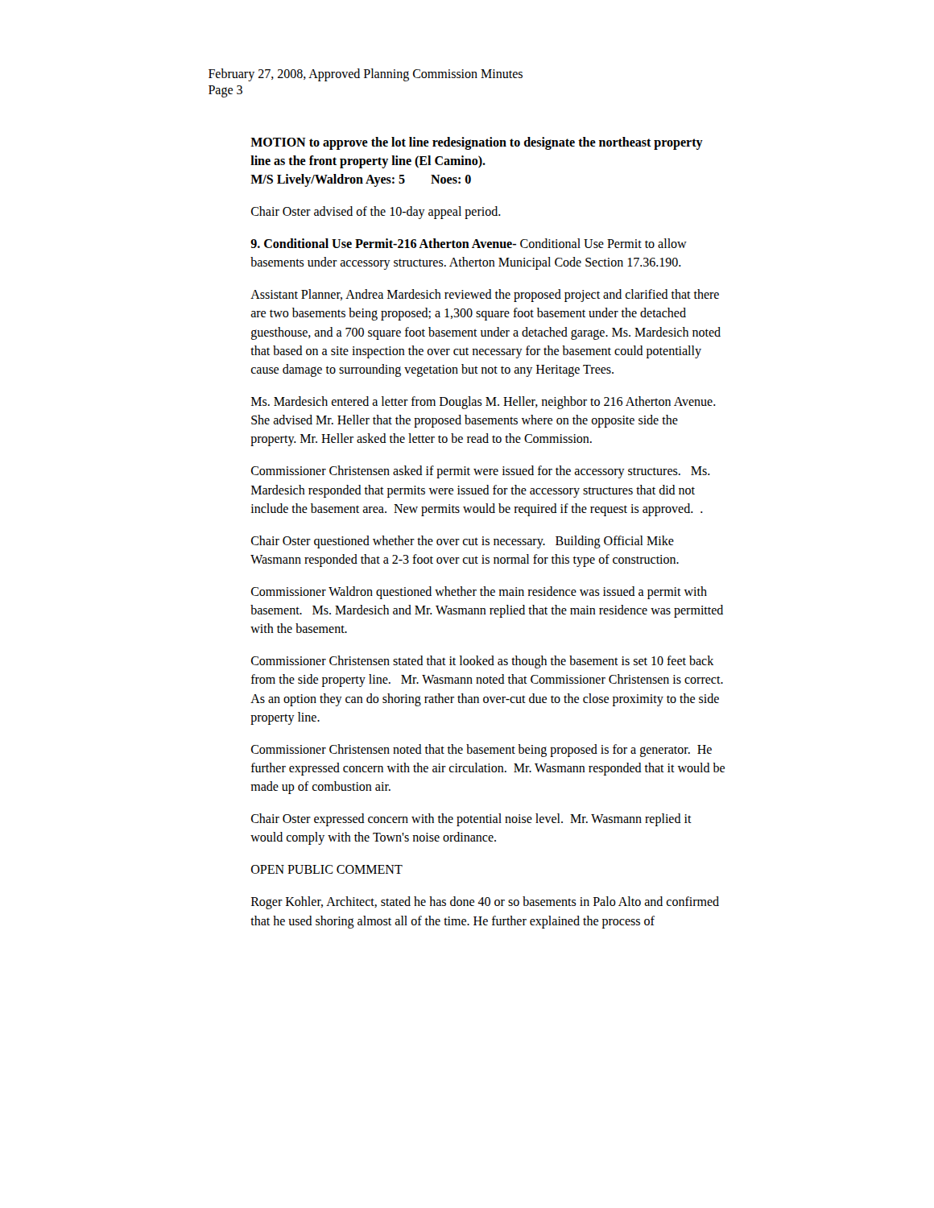February 27, 2008, Approved Planning Commission Minutes
Page 3
MOTION to approve the lot line redesignation to designate the northeast property line as the front property line (El Camino). M/S Lively/Waldron Ayes: 5 Noes: 0
Chair Oster advised of the 10-day appeal period.
9. Conditional Use Permit-216 Atherton Avenue- Conditional Use Permit to allow basements under accessory structures. Atherton Municipal Code Section 17.36.190.
Assistant Planner, Andrea Mardesich reviewed the proposed project and clarified that there are two basements being proposed; a 1,300 square foot basement under the detached guesthouse, and a 700 square foot basement under a detached garage. Ms. Mardesich noted that based on a site inspection the over cut necessary for the basement could potentially cause damage to surrounding vegetation but not to any Heritage Trees.
Ms. Mardesich entered a letter from Douglas M. Heller, neighbor to 216 Atherton Avenue. She advised Mr. Heller that the proposed basements where on the opposite side the property. Mr. Heller asked the letter to be read to the Commission.
Commissioner Christensen asked if permit were issued for the accessory structures. Ms. Mardesich responded that permits were issued for the accessory structures that did not include the basement area. New permits would be required if the request is approved. .
Chair Oster questioned whether the over cut is necessary. Building Official Mike Wasmann responded that a 2-3 foot over cut is normal for this type of construction.
Commissioner Waldron questioned whether the main residence was issued a permit with basement. Ms. Mardesich and Mr. Wasmann replied that the main residence was permitted with the basement.
Commissioner Christensen stated that it looked as though the basement is set 10 feet back from the side property line. Mr. Wasmann noted that Commissioner Christensen is correct. As an option they can do shoring rather than over-cut due to the close proximity to the side property line.
Commissioner Christensen noted that the basement being proposed is for a generator. He further expressed concern with the air circulation. Mr. Wasmann responded that it would be made up of combustion air.
Chair Oster expressed concern with the potential noise level. Mr. Wasmann replied it would comply with the Town's noise ordinance.
OPEN PUBLIC COMMENT
Roger Kohler, Architect, stated he has done 40 or so basements in Palo Alto and confirmed that he used shoring almost all of the time. He further explained the process of